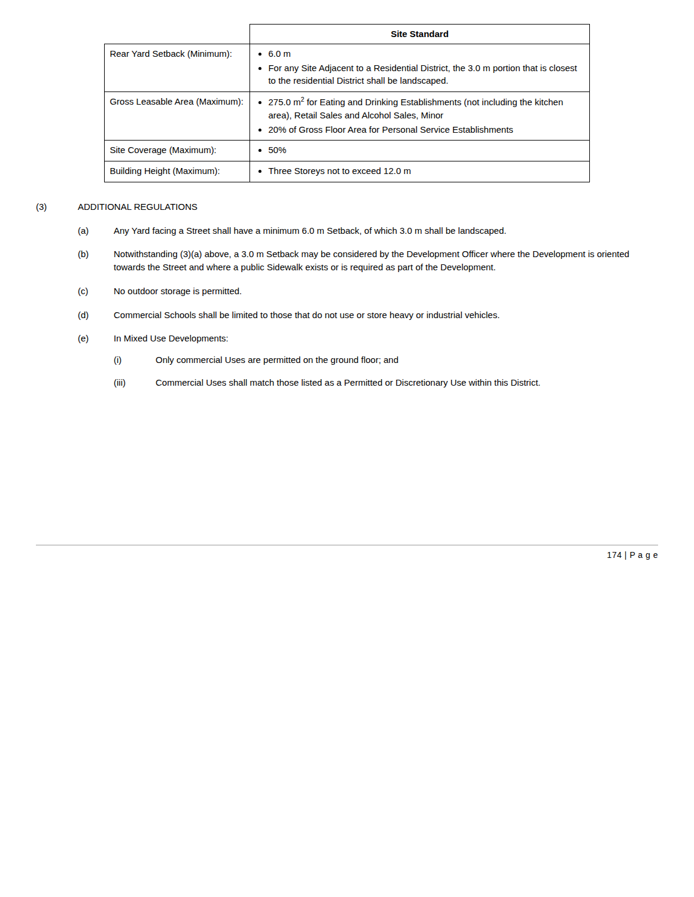| | Site Standard |
| --- | --- |
| Rear Yard Setback (Minimum): | 6.0 m For any Site Adjacent to a Residential District, the 3.0 m portion that is closest to the residential District shall be landscaped. |
| Gross Leasable Area (Maximum): | 275.0 m 2 for Eating and Drinking Establishments (not including the kitchen area), Retail Sales and Alcohol Sales, Minor 20% of Gross Floor Area for Personal Service Establishments |
| Site Coverage (Maximum): | 50% |
| Building Height (Maximum): | Three Storeys not to exceed 12.0 m |
(3) ADDITIONAL REGULATIONS
(a) Any Yard facing a Street shall have a minimum 6.0 m Setback, of which 3.0 m shall be landscaped.
(b) Notwithstanding (3)(a) above, a 3.0 m Setback may be considered by the Development Officer where the Development is oriented towards the Street and where a public Sidewalk exists or is required as part of the Development.
(c) No outdoor storage is permitted.
(d) Commercial Schools shall be limited to those that do not use or store heavy or industrial vehicles.
(e) In Mixed Use Developments:
(i) Only commercial Uses are permitted on the ground floor; and
(iii) Commercial Uses shall match those listed as a Permitted or Discretionary Use within this District.
174 | P a g e